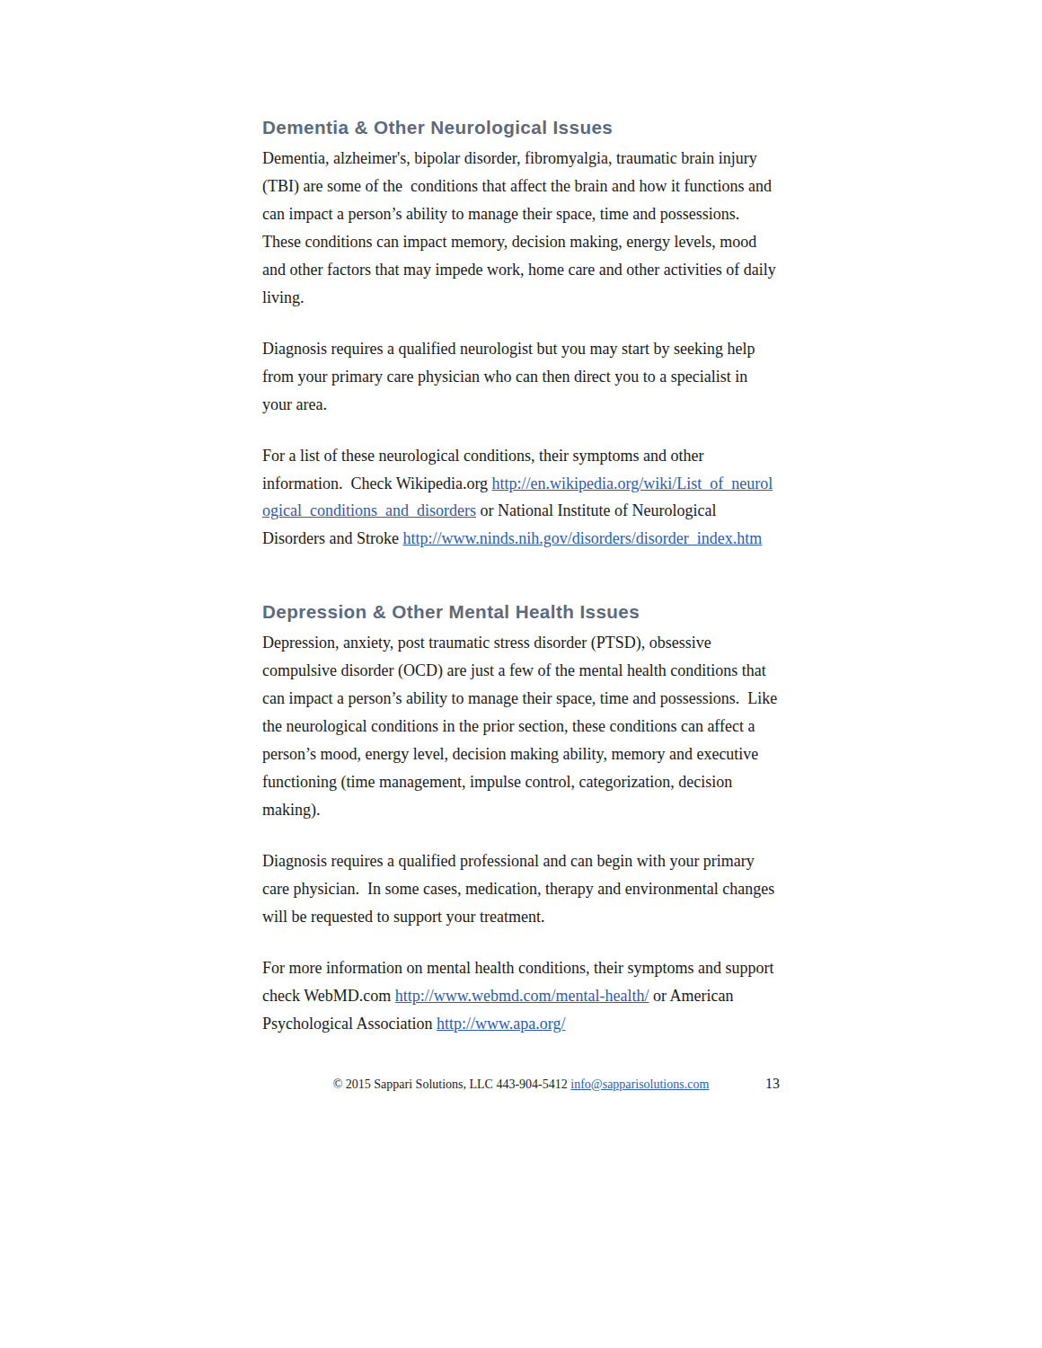Dementia & Other Neurological Issues
Dementia, alzheimer's, bipolar disorder, fibromyalgia, traumatic brain injury (TBI) are some of the conditions that affect the brain and how it functions and can impact a person’s ability to manage their space, time and possessions. These conditions can impact memory, decision making, energy levels, mood and other factors that may impede work, home care and other activities of daily living.
Diagnosis requires a qualified neurologist but you may start by seeking help from your primary care physician who can then direct you to a specialist in your area.
For a list of these neurological conditions, their symptoms and other information. Check Wikipedia.org http://en.wikipedia.org/wiki/List_of_neurological_conditions_and_disorders or National Institute of Neurological Disorders and Stroke http://www.ninds.nih.gov/disorders/disorder_index.htm
Depression & Other Mental Health Issues
Depression, anxiety, post traumatic stress disorder (PTSD), obsessive compulsive disorder (OCD) are just a few of the mental health conditions that can impact a person’s ability to manage their space, time and possessions. Like the neurological conditions in the prior section, these conditions can affect a person’s mood, energy level, decision making ability, memory and executive functioning (time management, impulse control, categorization, decision making).
Diagnosis requires a qualified professional and can begin with your primary care physician. In some cases, medication, therapy and environmental changes will be requested to support your treatment.
For more information on mental health conditions, their symptoms and support check WebMD.com http://www.webmd.com/mental-health/ or American Psychological Association http://www.apa.org/
© 2015 Sappari Solutions, LLC 443-904-5412 info@sapparisolutions.com
13